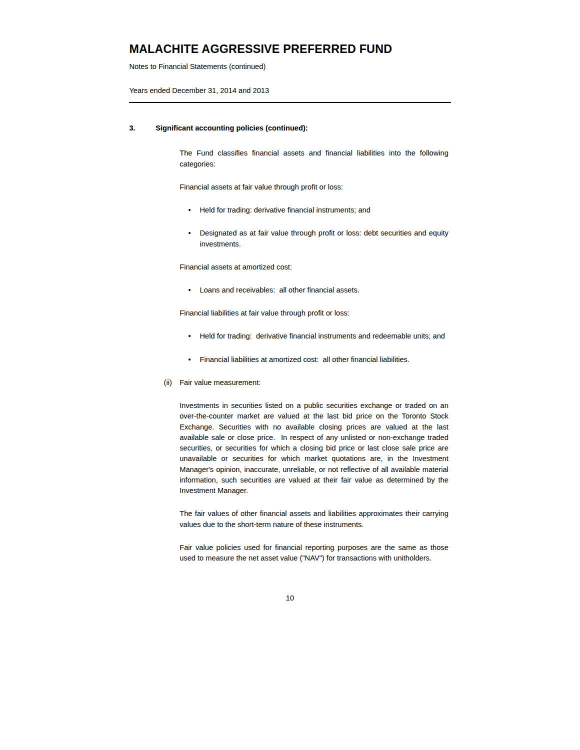MALACHITE AGGRESSIVE PREFERRED FUND
Notes to Financial Statements (continued)
Years ended December 31, 2014 and 2013
3.
Significant accounting policies (continued):
The Fund classifies financial assets and financial liabilities into the following categories:
Financial assets at fair value through profit or loss:
Held for trading: derivative financial instruments; and
Designated as at fair value through profit or loss: debt securities and equity investments.
Financial assets at amortized cost:
Loans and receivables: all other financial assets.
Financial liabilities at fair value through profit or loss:
Held for trading: derivative financial instruments and redeemable units; and
Financial liabilities at amortized cost: all other financial liabilities.
(ii)
Fair value measurement:
Investments in securities listed on a public securities exchange or traded on an over-the-counter market are valued at the last bid price on the Toronto Stock Exchange. Securities with no available closing prices are valued at the last available sale or close price. In respect of any unlisted or non-exchange traded securities, or securities for which a closing bid price or last close sale price are unavailable or securities for which market quotations are, in the Investment Manager's opinion, inaccurate, unreliable, or not reflective of all available material information, such securities are valued at their fair value as determined by the Investment Manager.
The fair values of other financial assets and liabilities approximates their carrying values due to the short-term nature of these instruments.
Fair value policies used for financial reporting purposes are the same as those used to measure the net asset value ("NAV") for transactions with unitholders.
10